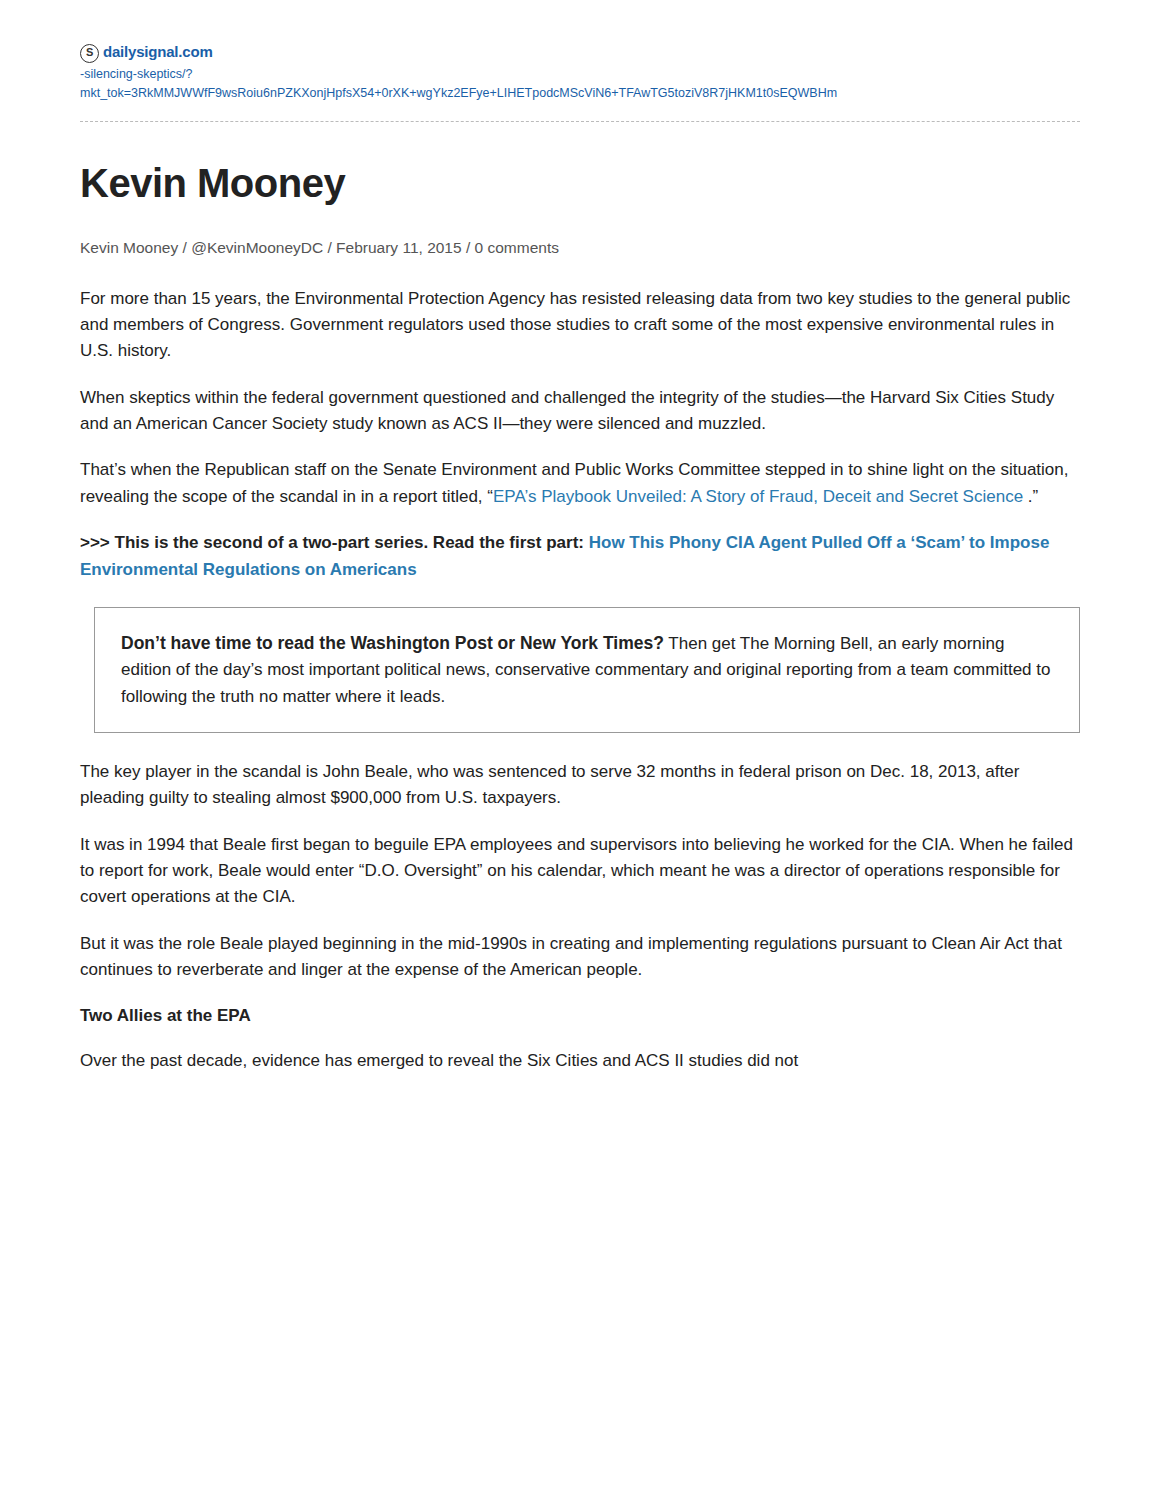Sdailysignal.com
-silencing-skeptics/?
mkt_tok=3RkMMJWWfF9wsRoiu6nPZKXonjHpfsX54+0rXK+wgYkz2EFye+LIHETpodcMScViN6+TFAwTG5toziV8R7jHKM1t0sEQWBHm
Kevin Mooney
Kevin Mooney / @KevinMooneyDC / February 11, 2015 / 0 comments
For more than 15 years, the Environmental Protection Agency has resisted releasing data from two key studies to the general public and members of Congress. Government regulators used those studies to craft some of the most expensive environmental rules in U.S. history.
When skeptics within the federal government questioned and challenged the integrity of the studies—the Harvard Six Cities Study and an American Cancer Society study known as ACS II—they were silenced and muzzled.
That’s when the Republican staff on the Senate Environment and Public Works Committee stepped in to shine light on the situation, revealing the scope of the scandal in in a report titled, “EPA’s Playbook Unveiled: A Story of Fraud, Deceit and Secret Science .”
>>> This is the second of a two-part series. Read the first part: How This Phony CIA Agent Pulled Off a ‘Scam’ to Impose Environmental Regulations on Americans
Don’t have time to read the Washington Post or New York Times? Then get The Morning Bell, an early morning edition of the day’s most important political news, conservative commentary and original reporting from a team committed to following the truth no matter where it leads.
The key player in the scandal is John Beale, who was sentenced to serve 32 months in federal prison on Dec. 18, 2013, after pleading guilty to stealing almost $900,000 from U.S. taxpayers.
It was in 1994 that Beale first began to beguile EPA employees and supervisors into believing he worked for the CIA. When he failed to report for work, Beale would enter “D.O. Oversight” on his calendar, which meant he was a director of operations responsible for covert operations at the CIA.
But it was the role Beale played beginning in the mid-1990s in creating and implementing regulations pursuant to Clean Air Act that continues to reverberate and linger at the expense of the American people.
Two Allies at the EPA
Over the past decade, evidence has emerged to reveal the Six Cities and ACS II studies did not